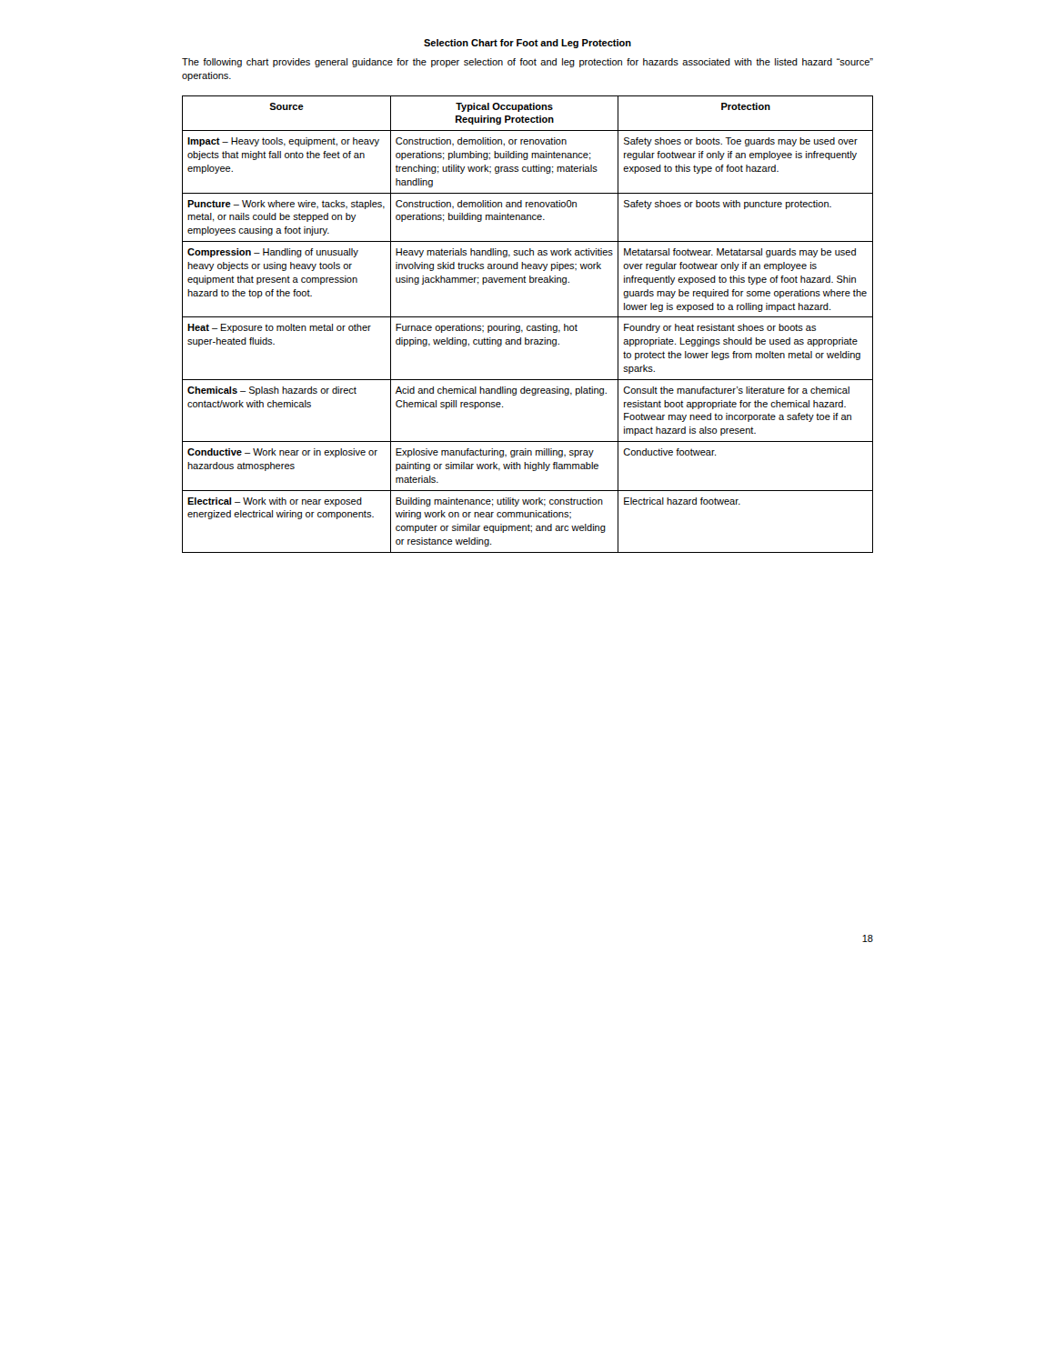Selection Chart for Foot and Leg Protection
The following chart provides general guidance for the proper selection of foot and leg protection for hazards associated with the listed hazard “source” operations.
| Source | Typical Occupations Requiring Protection | Protection |
| --- | --- | --- |
| Impact – Heavy tools, equipment, or heavy objects that might fall onto the feet of an employee. | Construction, demolition, or renovation operations; plumbing; building maintenance; trenching; utility work; grass cutting; materials handling | Safety shoes or boots. Toe guards may be used over regular footwear if only if an employee is infrequently exposed to this type of foot hazard. |
| Puncture – Work where wire, tacks, staples, metal, or nails could be stepped on by employees causing a foot injury. | Construction, demolition and renovatio0n operations; building maintenance. | Safety shoes or boots with puncture protection. |
| Compression – Handling of unusually heavy objects or using heavy tools or equipment that present a compression hazard to the top of the foot. | Heavy materials handling, such as work activities involving skid trucks around heavy pipes; work using jackhammer; pavement breaking. | Metatarsal footwear. Metatarsal guards may be used over regular footwear only if an employee is infrequently exposed to this type of foot hazard. Shin guards may be required for some operations where the lower leg is exposed to a rolling impact hazard. |
| Heat – Exposure to molten metal or other super-heated fluids. | Furnace operations; pouring, casting, hot dipping, welding, cutting and brazing. | Foundry or heat resistant shoes or boots as appropriate. Leggings should be used as appropriate to protect the lower legs from molten metal or welding sparks. |
| Chemicals – Splash hazards or direct contact/work with chemicals | Acid and chemical handling degreasing, plating. Chemical spill response. | Consult the manufacturer’s literature for a chemical resistant boot appropriate for the chemical hazard. Footwear may need to incorporate a safety toe if an impact hazard is also present. |
| Conductive – Work near or in explosive or hazardous atmospheres | Explosive manufacturing, grain milling, spray painting or similar work, with highly flammable materials. | Conductive footwear. |
| Electrical – Work with or near exposed energized electrical wiring or components. | Building maintenance; utility work; construction wiring work on or near communications; computer or similar equipment; and arc welding or resistance welding. | Electrical hazard footwear. |
18